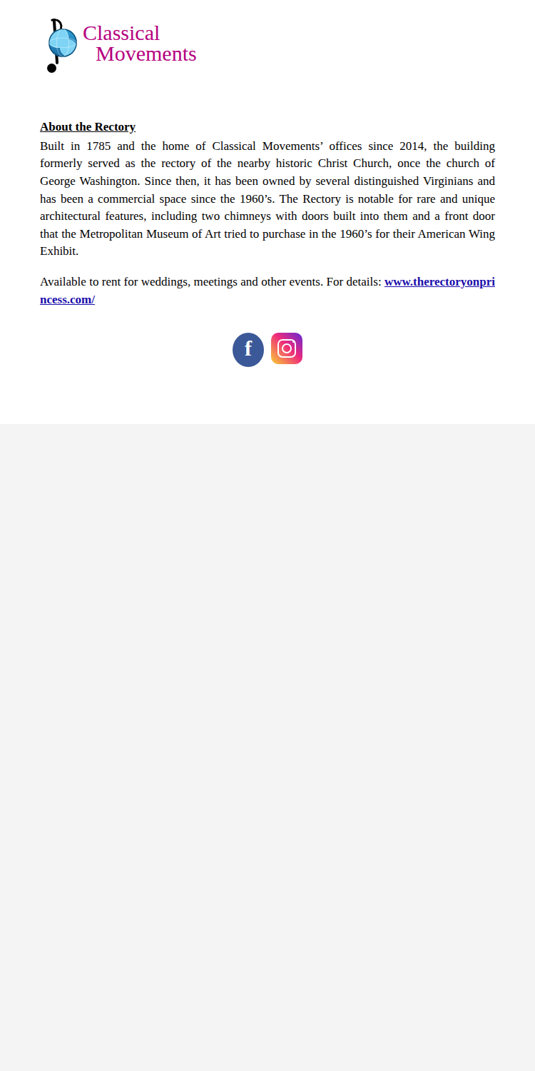Classical Movements
About the Rectory
Built in 1785 and the home of Classical Movements’ offices since 2014, the building formerly served as the rectory of the nearby historic Christ Church, once the church of George Washington. Since then, it has been owned by several distinguished Virginians and has been a commercial space since the 1960’s. The Rectory is notable for rare and unique architectural features, including two chimneys with doors built into them and a front door that the Metropolitan Museum of Art tried to purchase in the 1960’s for their American Wing Exhibit.
Available to rent for weddings, meetings and other events. For details: www.therectoryonprincess.com/
f